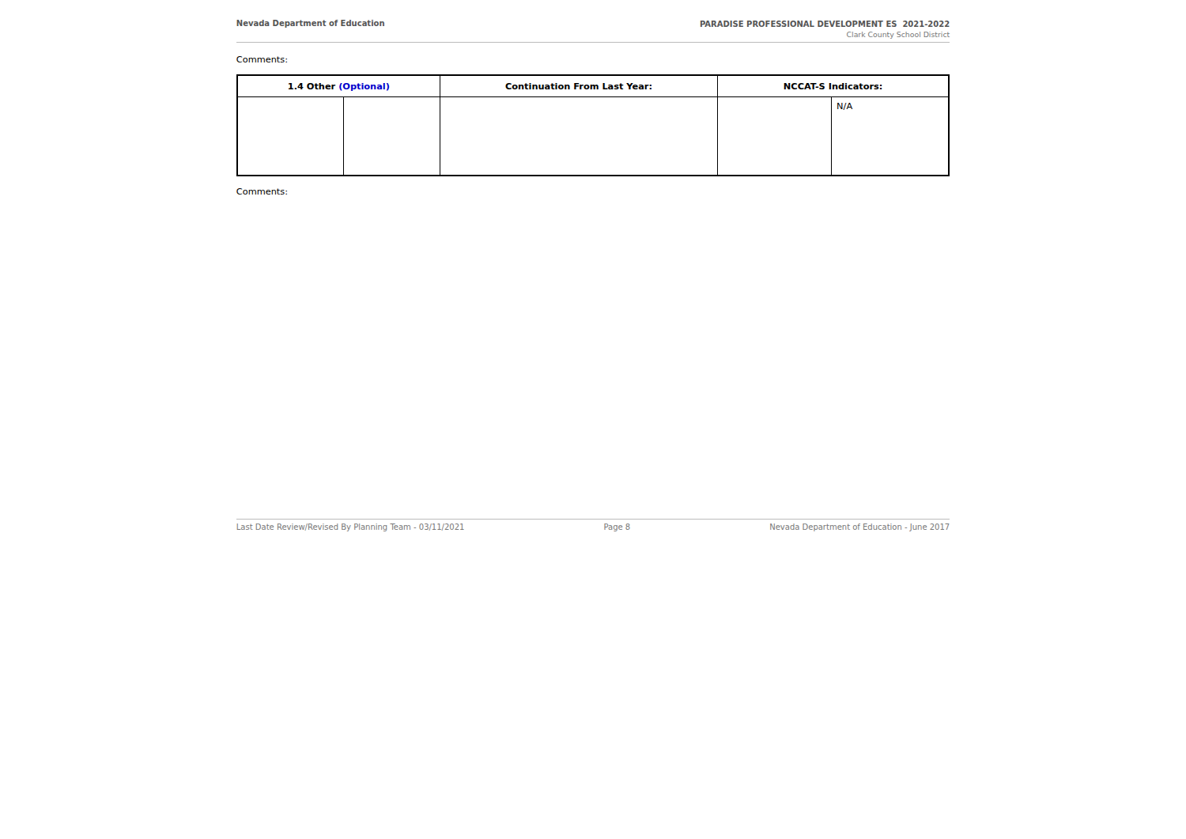Nevada Department of Education
PARADISE PROFESSIONAL DEVELOPMENT ES 2021-2022
Clark County School District
Comments:
| 1.4 Other (Optional) | Continuation From Last Year: | NCCAT-S Indicators: |
| --- | --- | --- |
| | | | | N/A |
Comments:
Last Date Review/Revised By Planning Team - 03/11/2021
Page 8
Nevada Department of Education - June 2017